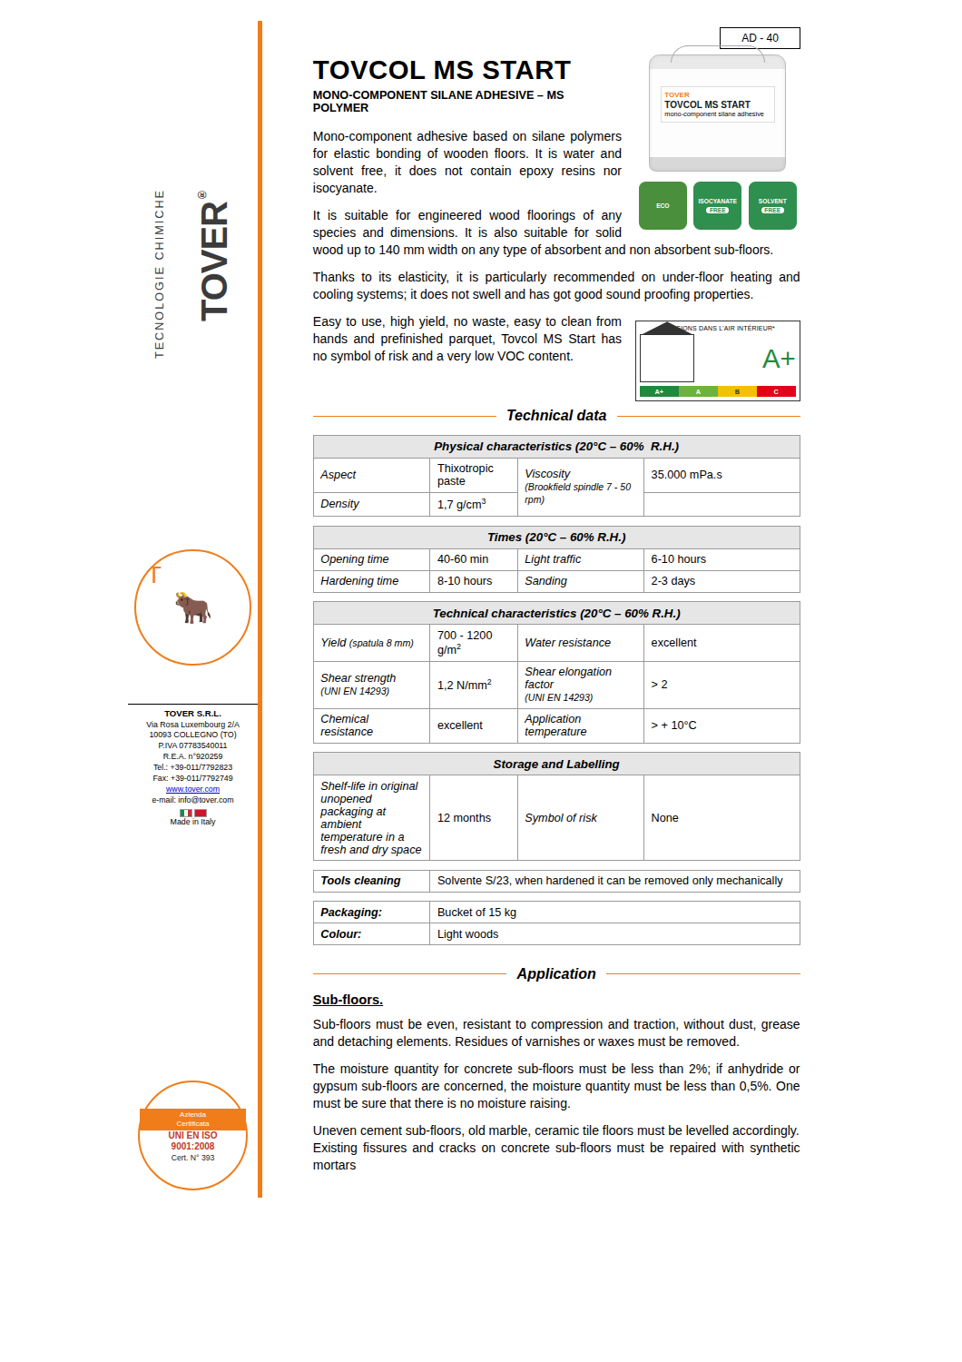AD - 40
TOVER®
TECNOLOGIE CHIMICHE
T 🐂
TOVER S.R.L.
Via Rosa Luxembourg 2/A
10093 COLLEGNO (TO)
P.IVA 07783540011
R.E.A. n°920259
Tel.: +39-011/7792823
Fax: +39-011/7792749
www.tover.com
e-mail: info@tover.com
Made in Italy
Azienda
Certificata
UNI EN ISO
9001:2008
Cert. N° 393
TOVER
TOVCOL MS START
mono-component silane adhesive
ECO
ISOCYANATEFREE
SOLVENTFREE
TOVCOL MS START
MONO-COMPONENT SILANE ADHESIVE – MS POLYMER
Mono-component adhesive based on silane polymers for elastic bonding of wooden floors. It is water and solvent free, it does not contain epoxy resins nor isocyanate.
It is suitable for engineered wood floorings of any species and dimensions. It is also suitable for solid wood up to 140 mm width on any type of absorbent and non absorbent sub-floors.
Thanks to its elasticity, it is particularly recommended on under-floor heating and cooling systems; it does not swell and has got good sound proofing properties.
ÉMISSIONS DANS L'AIR INTÉRIEUR*
A+
A+ A B C
Easy to use, high yield, no waste, easy to clean from hands and prefinished parquet, Tovcol MS Start has no symbol of risk and a very low VOC content.
Technical data
| Physical characteristics (20°C – 60% R.H.) |
| --- |
| Aspect | Thixotropic paste | Viscosity (Brookfield spindle 7 - 50 rpm) | 35.000 mPa.s |
| Density | 1,7 g/cm 3 | |
| Times (20°C – 60% R.H.) |
| --- |
| Opening time | 40-60 min | Light traffic | 6-10 hours |
| Hardening time | 8-10 hours | Sanding | 2-3 days |
| Technical characteristics (20°C – 60% R.H.) |
| --- |
| Yield (spatula 8 mm) | 700 - 1200 g/m 2 | Water resistance | excellent |
| Shear strength (UNI EN 14293) | 1,2 N/mm 2 | Shear elongation factor (UNI EN 14293) | > 2 |
| Chemical resistance | excellent | Application temperature | > + 10°C |
| Storage and Labelling |
| --- |
| Shelf-life in original unopened packaging at ambient temperature in a fresh and dry space | 12 months | Symbol of risk | None |
| Tools cleaning | Solvente S/23, when hardened it can be removed only mechanically |
| Packaging: | Bucket of 15 kg |
| Colour: | Light woods |
Application
Sub-floors.
Sub-floors must be even, resistant to compression and traction, without dust, grease and detaching elements. Residues of varnishes or waxes must be removed.
The moisture quantity for concrete sub-floors must be less than 2%; if anhydride or gypsum sub-floors are concerned, the moisture quantity must be less than 0,5%. One must be sure that there is no moisture raising.
Uneven cement sub-floors, old marble, ceramic tile floors must be levelled accordingly.
Existing fissures and cracks on concrete sub-floors must be repaired with synthetic mortars